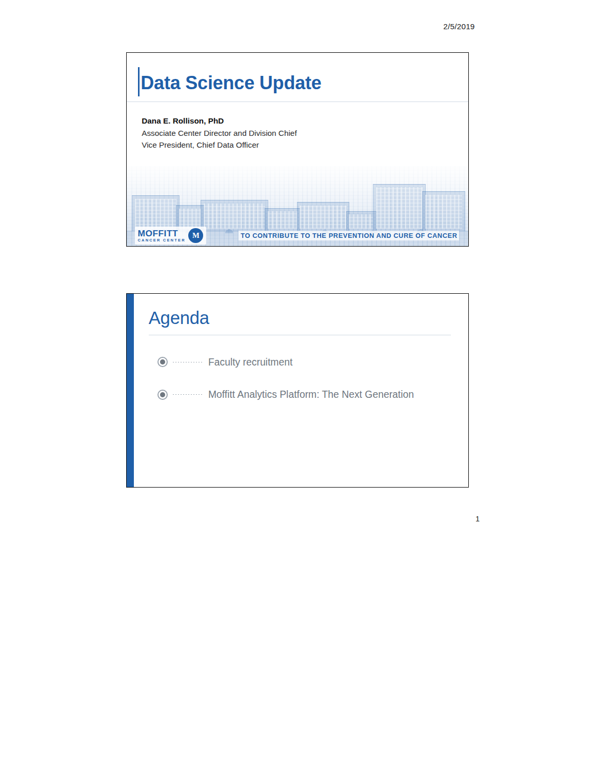2/5/2019
Data Science Update
Dana E. Rollison, PhD
Associate Center Director and Division Chief
Vice President, Chief Data Officer
MOFFITT
CANCER CENTER
M
To contribute to the prevention and cure of cancer
Agenda
Faculty recruitment
Moffitt Analytics Platform: The Next Generation
1